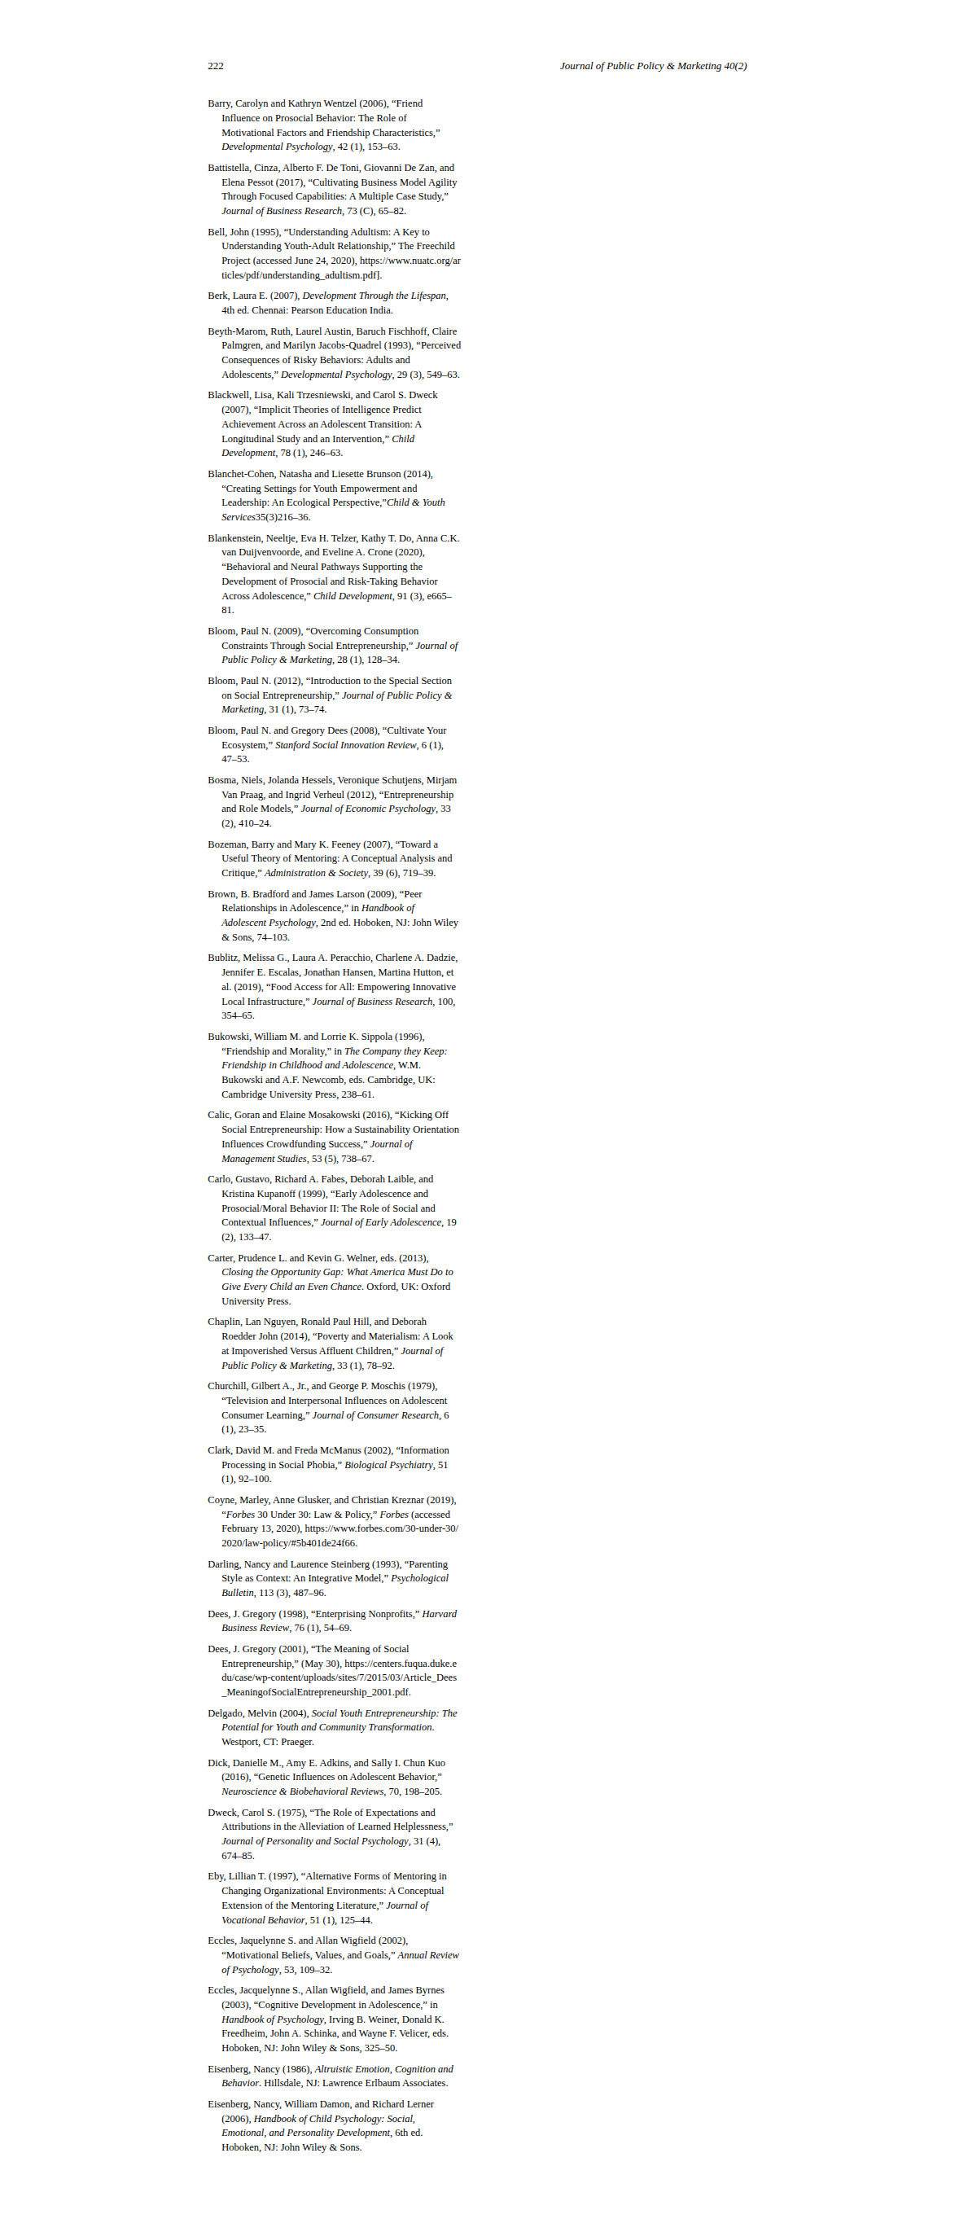222 Journal of Public Policy & Marketing 40(2)
Barry, Carolyn and Kathryn Wentzel (2006), “Friend Influence on Prosocial Behavior: The Role of Motivational Factors and Friendship Characteristics,” Developmental Psychology, 42 (1), 153–63.
Battistella, Cinza, Alberto F. De Toni, Giovanni De Zan, and Elena Pessot (2017), “Cultivating Business Model Agility Through Focused Capabilities: A Multiple Case Study,” Journal of Business Research, 73 (C), 65–82.
Bell, John (1995), “Understanding Adultism: A Key to Understanding Youth-Adult Relationship,” The Freechild Project (accessed June 24, 2020), https://www.nuatc.org/articles/pdf/understanding_adultism.pdf].
Berk, Laura E. (2007), Development Through the Lifespan, 4th ed. Chennai: Pearson Education India.
Beyth-Marom, Ruth, Laurel Austin, Baruch Fischhoff, Claire Palmgren, and Marilyn Jacobs-Quadrel (1993), “Perceived Consequences of Risky Behaviors: Adults and Adolescents,” Developmental Psychology, 29 (3), 549–63.
Blackwell, Lisa, Kali Trzesniewski, and Carol S. Dweck (2007), “Implicit Theories of Intelligence Predict Achievement Across an Adolescent Transition: A Longitudinal Study and an Intervention,” Child Development, 78 (1), 246–63.
Blanchet-Cohen, Natasha and Liesette Brunson (2014), “Creating Settings for Youth Empowerment and Leadership: An Ecological Perspective,”Child & Youth Services35(3)216–36.
Blankenstein, Neeltje, Eva H. Telzer, Kathy T. Do, Anna C.K. van Duijvenvoorde, and Eveline A. Crone (2020), “Behavioral and Neural Pathways Supporting the Development of Prosocial and Risk-Taking Behavior Across Adolescence,” Child Development, 91 (3), e665–81.
Bloom, Paul N. (2009), “Overcoming Consumption Constraints Through Social Entrepreneurship,” Journal of Public Policy & Marketing, 28 (1), 128–34.
Bloom, Paul N. (2012), “Introduction to the Special Section on Social Entrepreneurship,” Journal of Public Policy & Marketing, 31 (1), 73–74.
Bloom, Paul N. and Gregory Dees (2008), “Cultivate Your Ecosystem,” Stanford Social Innovation Review, 6 (1), 47–53.
Bosma, Niels, Jolanda Hessels, Veronique Schutjens, Mirjam Van Praag, and Ingrid Verheul (2012), “Entrepreneurship and Role Models,” Journal of Economic Psychology, 33 (2), 410–24.
Bozeman, Barry and Mary K. Feeney (2007), “Toward a Useful Theory of Mentoring: A Conceptual Analysis and Critique,” Administration & Society, 39 (6), 719–39.
Brown, B. Bradford and James Larson (2009), “Peer Relationships in Adolescence,” in Handbook of Adolescent Psychology, 2nd ed. Hoboken, NJ: John Wiley & Sons, 74–103.
Bublitz, Melissa G., Laura A. Peracchio, Charlene A. Dadzie, Jennifer E. Escalas, Jonathan Hansen, Martina Hutton, et al. (2019), “Food Access for All: Empowering Innovative Local Infrastructure,” Journal of Business Research, 100, 354–65.
Bukowski, William M. and Lorrie K. Sippola (1996), “Friendship and Morality,” in The Company they Keep: Friendship in Childhood and Adolescence, W.M. Bukowski and A.F. Newcomb, eds. Cambridge, UK: Cambridge University Press, 238–61.
Calic, Goran and Elaine Mosakowski (2016), “Kicking Off Social Entrepreneurship: How a Sustainability Orientation Influences Crowdfunding Success,” Journal of Management Studies, 53 (5), 738–67.
Carlo, Gustavo, Richard A. Fabes, Deborah Laible, and Kristina Kupanoff (1999), “Early Adolescence and Prosocial/Moral Behavior II: The Role of Social and Contextual Influences,” Journal of Early Adolescence, 19 (2), 133–47.
Carter, Prudence L. and Kevin G. Welner, eds. (2013), Closing the Opportunity Gap: What America Must Do to Give Every Child an Even Chance. Oxford, UK: Oxford University Press.
Chaplin, Lan Nguyen, Ronald Paul Hill, and Deborah Roedder John (2014), “Poverty and Materialism: A Look at Impoverished Versus Affluent Children,” Journal of Public Policy & Marketing, 33 (1), 78–92.
Churchill, Gilbert A., Jr., and George P. Moschis (1979), “Television and Interpersonal Influences on Adolescent Consumer Learning,” Journal of Consumer Research, 6 (1), 23–35.
Clark, David M. and Freda McManus (2002), “Information Processing in Social Phobia,” Biological Psychiatry, 51 (1), 92–100.
Coyne, Marley, Anne Glusker, and Christian Kreznar (2019), “Forbes 30 Under 30: Law & Policy,” Forbes (accessed February 13, 2020), https://www.forbes.com/30-under-30/2020/law-policy/#5b401de24f66.
Darling, Nancy and Laurence Steinberg (1993), “Parenting Style as Context: An Integrative Model,” Psychological Bulletin, 113 (3), 487–96.
Dees, J. Gregory (1998), “Enterprising Nonprofits,” Harvard Business Review, 76 (1), 54–69.
Dees, J. Gregory (2001), “The Meaning of Social Entrepreneurship,” (May 30), https://centers.fuqua.duke.edu/case/wp-content/uploads/sites/7/2015/03/Article_Dees_MeaningofSocialEntrepreneurship_2001.pdf.
Delgado, Melvin (2004), Social Youth Entrepreneurship: The Potential for Youth and Community Transformation. Westport, CT: Praeger.
Dick, Danielle M., Amy E. Adkins, and Sally I. Chun Kuo (2016), “Genetic Influences on Adolescent Behavior,” Neuroscience & Biobehavioral Reviews, 70, 198–205.
Dweck, Carol S. (1975), “The Role of Expectations and Attributions in the Alleviation of Learned Helplessness,” Journal of Personality and Social Psychology, 31 (4), 674–85.
Eby, Lillian T. (1997), “Alternative Forms of Mentoring in Changing Organizational Environments: A Conceptual Extension of the Mentoring Literature,” Journal of Vocational Behavior, 51 (1), 125–44.
Eccles, Jaquelynne S. and Allan Wigfield (2002), “Motivational Beliefs, Values, and Goals,” Annual Review of Psychology, 53, 109–32.
Eccles, Jacquelynne S., Allan Wigfield, and James Byrnes (2003), “Cognitive Development in Adolescence,” in Handbook of Psychology, Irving B. Weiner, Donald K. Freedheim, John A. Schinka, and Wayne F. Velicer, eds. Hoboken, NJ: John Wiley & Sons, 325–50.
Eisenberg, Nancy (1986), Altruistic Emotion, Cognition and Behavior. Hillsdale, NJ: Lawrence Erlbaum Associates.
Eisenberg, Nancy, William Damon, and Richard Lerner (2006), Handbook of Child Psychology: Social, Emotional, and Personality Development, 6th ed. Hoboken, NJ: John Wiley & Sons.